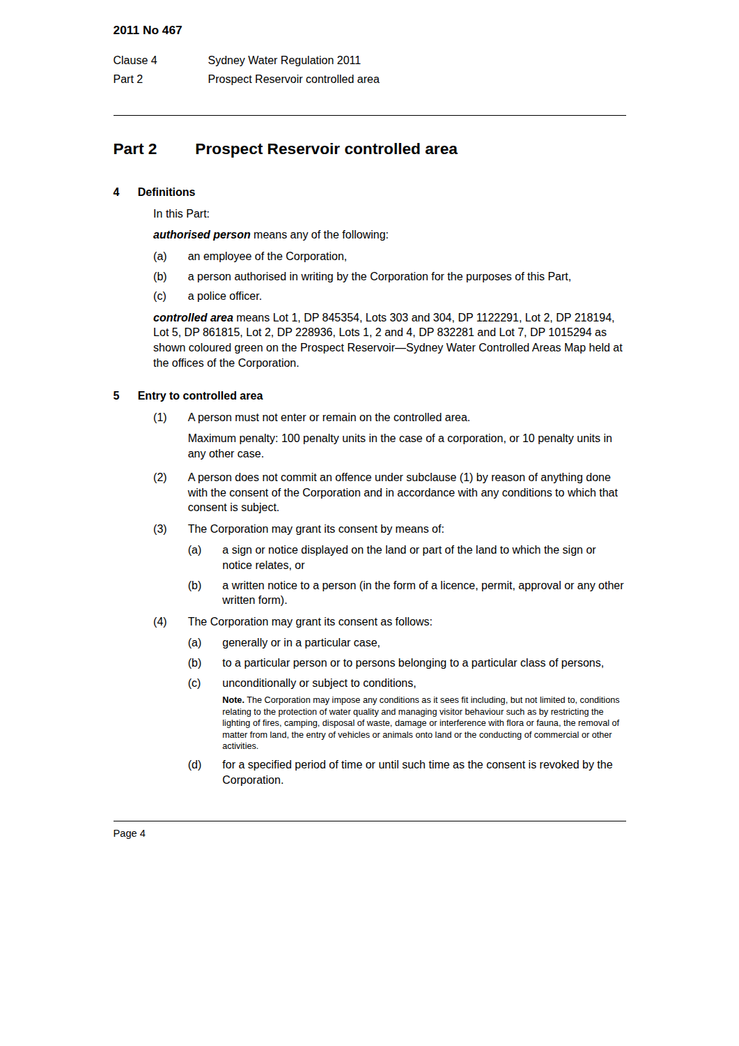2011 No 467
Clause 4
Sydney Water Regulation 2011
Part 2
Prospect Reservoir controlled area
Part 2 Prospect Reservoir controlled area
4 Definitions
In this Part:
authorised person means any of the following:
(a) an employee of the Corporation,
(b) a person authorised in writing by the Corporation for the purposes of this Part,
(c) a police officer.
controlled area means Lot 1, DP 845354, Lots 303 and 304, DP 1122291, Lot 2, DP 218194, Lot 5, DP 861815, Lot 2, DP 228936, Lots 1, 2 and 4, DP 832281 and Lot 7, DP 1015294 as shown coloured green on the Prospect Reservoir—Sydney Water Controlled Areas Map held at the offices of the Corporation.
5 Entry to controlled area
(1)
A person must not enter or remain on the controlled area.
Maximum penalty: 100 penalty units in the case of a corporation, or 10 penalty units in any other case.
(2)
A person does not commit an offence under subclause (1) by reason of anything done with the consent of the Corporation and in accordance with any conditions to which that consent is subject.
(3)
The Corporation may grant its consent by means of:
(a) a sign or notice displayed on the land or part of the land to which the sign or notice relates, or
(b) a written notice to a person (in the form of a licence, permit, approval or any other written form).
(4)
The Corporation may grant its consent as follows:
(a) generally or in a particular case,
(b) to a particular person or to persons belonging to a particular class of persons,
(c) unconditionally or subject to conditions,
Note. The Corporation may impose any conditions as it sees fit including, but not limited to, conditions relating to the protection of water quality and managing visitor behaviour such as by restricting the lighting of fires, camping, disposal of waste, damage or interference with flora or fauna, the removal of matter from land, the entry of vehicles or animals onto land or the conducting of commercial or other activities.
(d) for a specified period of time or until such time as the consent is revoked by the Corporation.
Page 4